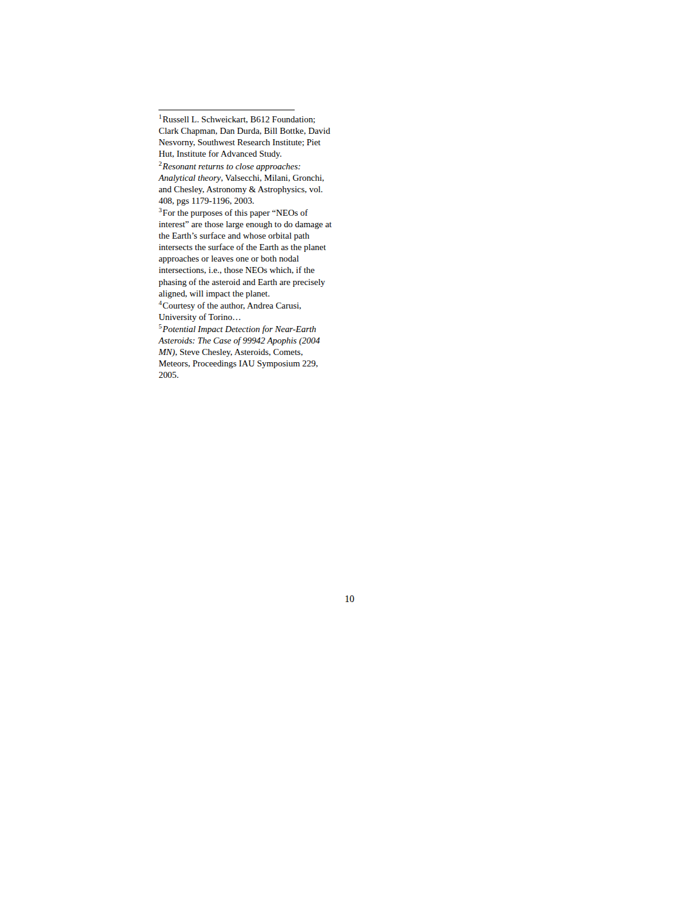1Russell L. Schweickart, B612 Foundation; Clark Chapman, Dan Durda, Bill Bottke, David Nesvorny, Southwest Research Institute; Piet Hut, Institute for Advanced Study.
2Resonant returns to close approaches: Analytical theory, Valsecchi, Milani, Gronchi, and Chesley, Astronomy & Astrophysics, vol. 408, pgs 1179-1196, 2003.
3For the purposes of this paper “NEOs of interest” are those large enough to do damage at the Earth’s surface and whose orbital path intersects the surface of the Earth as the planet approaches or leaves one or both nodal intersections, i.e., those NEOs which, if the phasing of the asteroid and Earth are precisely aligned, will impact the planet.
4Courtesy of the author, Andrea Carusi, University of Torino…
5Potential Impact Detection for Near-Earth Asteroids: The Case of 99942 Apophis (2004 MN), Steve Chesley, Asteroids, Comets, Meteors, Proceedings IAU Symposium 229, 2005.
10